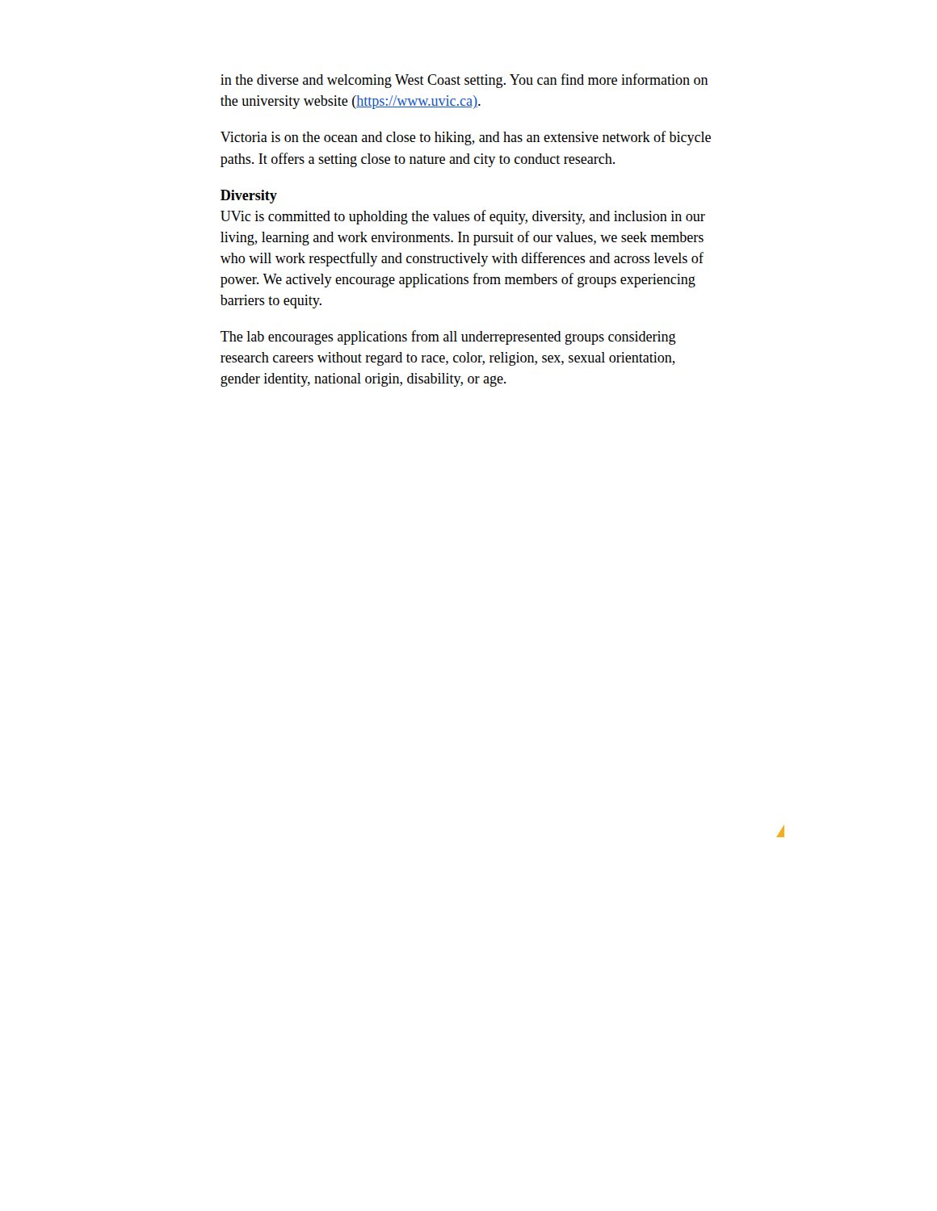in the diverse and welcoming West Coast setting. You can find more information on the university website (https://www.uvic.ca).
Victoria is on the ocean and close to hiking, and has an extensive network of bicycle paths. It offers a setting close to nature and city to conduct research.
Diversity
UVic is committed to upholding the values of equity, diversity, and inclusion in our living, learning and work environments. In pursuit of our values, we seek members who will work respectfully and constructively with differences and across levels of power. We actively encourage applications from members of groups experiencing barriers to equity.
The lab encourages applications from all underrepresented groups considering research careers without regard to race, color, religion, sex, sexual orientation, gender identity, national origin, disability, or age.